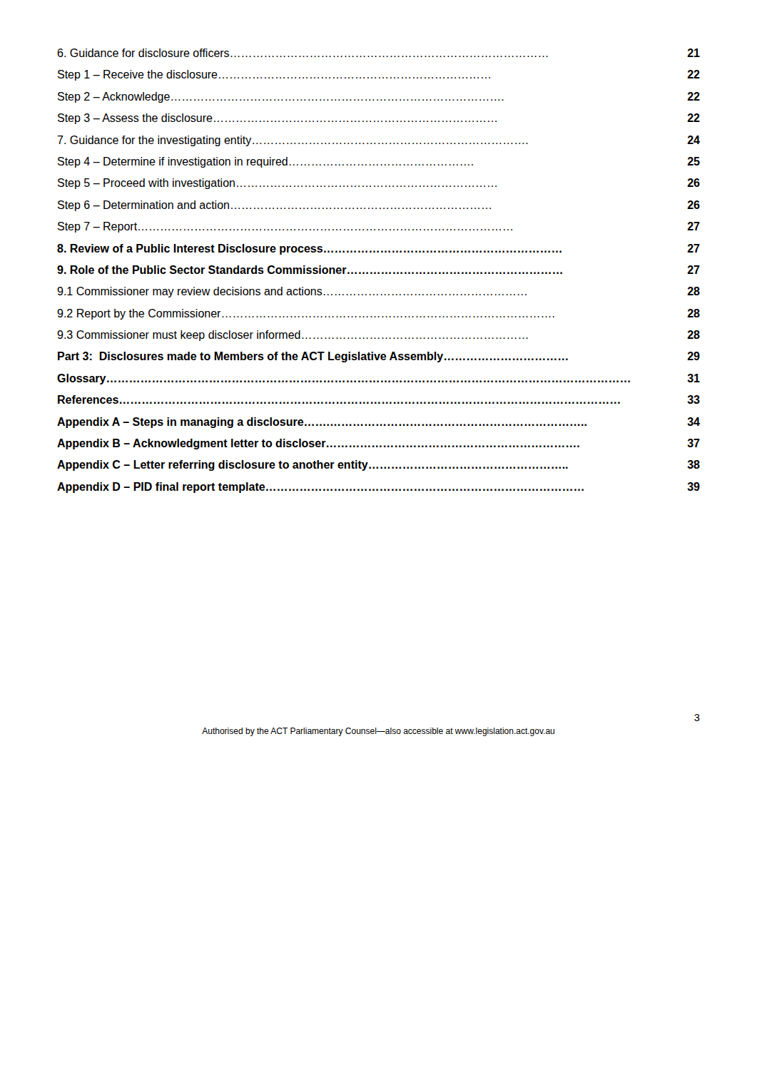| 6. Guidance for disclosure officers………………………………………………………………………… | 21 |
| Step 1 – Receive the disclosure……………………………………………………………… | 22 |
| Step 2 – Acknowledge……………………………………………………………………………. | 22 |
| Step 3 – Assess the disclosure………………………………………………………………… | 22 |
| 7. Guidance for the investigating entity………………………………………………………………. | 24 |
| Step 4 – Determine if investigation in required…………………………………………. | 25 |
| Step 5 – Proceed with investigation…………………………………………………………… | 26 |
| Step 6 – Determination and action…………………………………………………………… | 26 |
| Step 7 – Report……………………………………………………………………………………… | 27 |
| 8. Review of a Public Interest Disclosure process……………………………………………………… | 27 |
| 9. Role of the Public Sector Standards Commissioner………………………………………………… | 27 |
| 9.1 Commissioner may review decisions and actions……………………………………………… | 28 |
| 9.2 Report by the Commissioner……………………………………………………………………………. | 28 |
| 9.3 Commissioner must keep discloser informed…………………………………………………… | 28 |
| Part 3: Disclosures made to Members of the ACT Legislative Assembly…………………………… | 29 |
| Glossary………………………………………………………………………………………………………………………… | 31 |
| References…………………………………………………………………………………………………………………… | 33 |
| Appendix A – Steps in managing a disclosure…….………………………………………………………….. | 34 |
| Appendix B – Acknowledgment letter to discloser…………………………………………………………. | 37 |
| Appendix C – Letter referring disclosure to another entity…………………………………………….. | 38 |
| Appendix D – PID final report template………………………………………………………………………… | 39 |
3
Authorised by the ACT Parliamentary Counsel—also accessible at www.legislation.act.gov.au